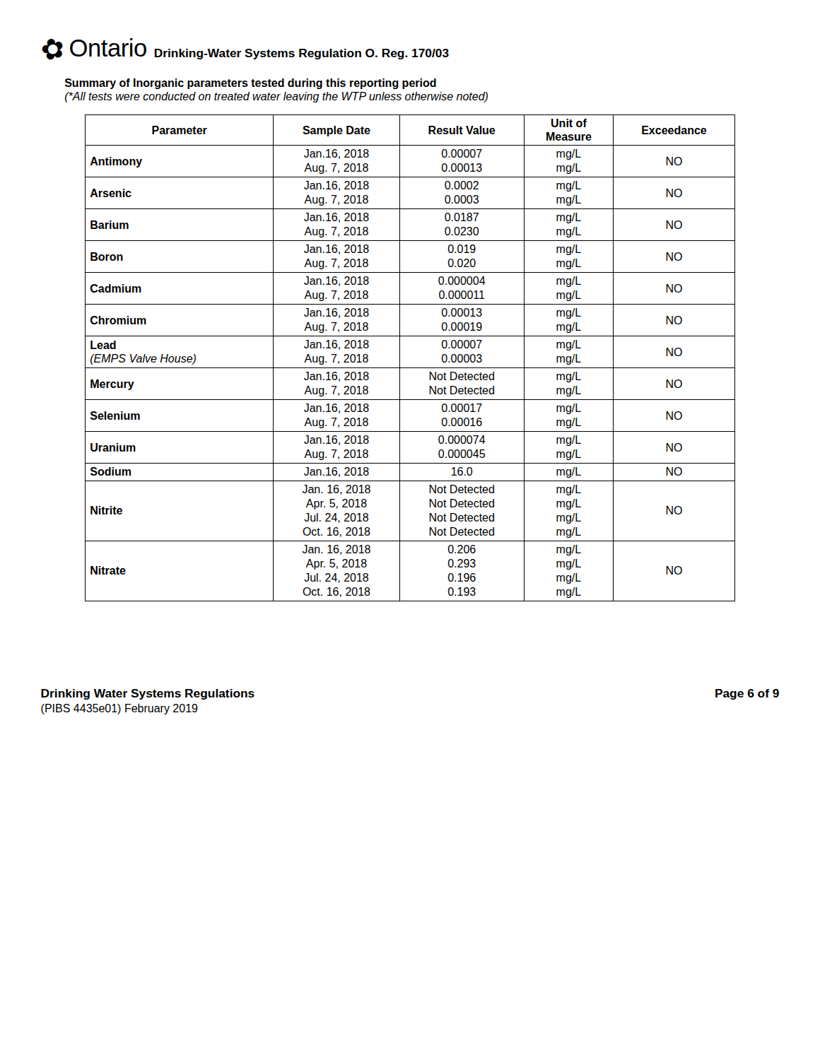✿ Ontario
Drinking-Water Systems Regulation O. Reg. 170/03
Summary of Inorganic parameters tested during this reporting period
(*All tests were conducted on treated water leaving the WTP unless otherwise noted)
| Parameter | Sample Date | Result Value | Unit of Measure | Exceedance |
| --- | --- | --- | --- | --- |
| Antimony | Jan.16, 2018 Aug. 7, 2018 | 0.00007 0.00013 | mg/L mg/L | NO |
| Arsenic | Jan.16, 2018 Aug. 7, 2018 | 0.0002 0.0003 | mg/L mg/L | NO |
| Barium | Jan.16, 2018 Aug. 7, 2018 | 0.0187 0.0230 | mg/L mg/L | NO |
| Boron | Jan.16, 2018 Aug. 7, 2018 | 0.019 0.020 | mg/L mg/L | NO |
| Cadmium | Jan.16, 2018 Aug. 7, 2018 | 0.000004 0.000011 | mg/L mg/L | NO |
| Chromium | Jan.16, 2018 Aug. 7, 2018 | 0.00013 0.00019 | mg/L mg/L | NO |
| Lead (EMPS Valve House) | Jan.16, 2018 Aug. 7, 2018 | 0.00007 0.00003 | mg/L mg/L | NO |
| Mercury | Jan.16, 2018 Aug. 7, 2018 | Not Detected Not Detected | mg/L mg/L | NO |
| Selenium | Jan.16, 2018 Aug. 7, 2018 | 0.00017 0.00016 | mg/L mg/L | NO |
| Uranium | Jan.16, 2018 Aug. 7, 2018 | 0.000074 0.000045 | mg/L mg/L | NO |
| Sodium | Jan.16, 2018 | 16.0 | mg/L | NO |
| Nitrite | Jan. 16, 2018 Apr. 5, 2018 Jul. 24, 2018 Oct. 16, 2018 | Not Detected Not Detected Not Detected Not Detected | mg/L mg/L mg/L mg/L | NO |
| Nitrate | Jan. 16, 2018 Apr. 5, 2018 Jul. 24, 2018 Oct. 16, 2018 | 0.206 0.293 0.196 0.193 | mg/L mg/L mg/L mg/L | NO |
Drinking Water Systems Regulations (PIBS 4435e01) February 2019
Page 6 of 9